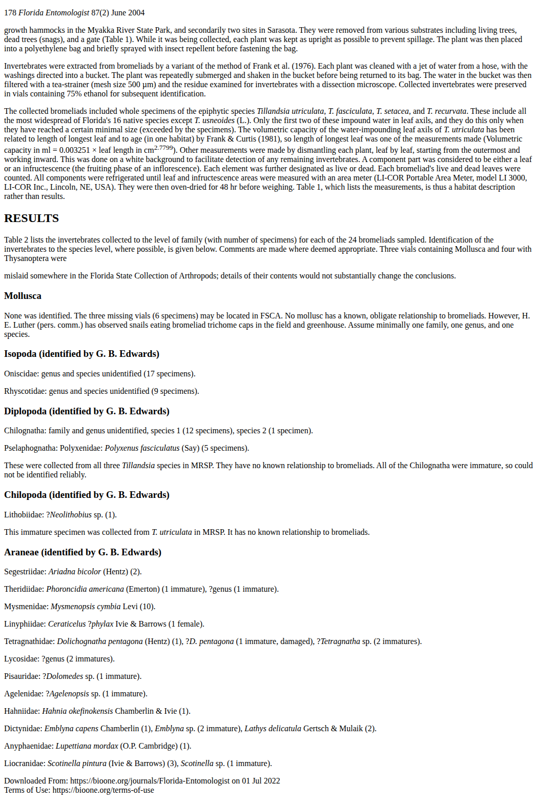178 Florida Entomologist 87(2) June 2004
growth hammocks in the Myakka River State Park, and secondarily two sites in Sarasota. They were removed from various substrates including living trees, dead trees (snags), and a gate (Table 1). While it was being collected, each plant was kept as upright as possible to prevent spillage. The plant was then placed into a polyethylene bag and briefly sprayed with insect repellent before fastening the bag.
Invertebrates were extracted from bromeliads by a variant of the method of Frank et al. (1976). Each plant was cleaned with a jet of water from a hose, with the washings directed into a bucket. The plant was repeatedly submerged and shaken in the bucket before being returned to its bag. The water in the bucket was then filtered with a tea-strainer (mesh size 500 µm) and the residue examined for invertebrates with a dissection microscope. Collected invertebrates were preserved in vials containing 75% ethanol for subsequent identification.
The collected bromeliads included whole specimens of the epiphytic species Tillandsia utriculata, T. fasciculata, T. setacea, and T. recurvata. These include all the most widespread of Florida's 16 native species except T. usneoides (L.). Only the first two of these impound water in leaf axils, and they do this only when they have reached a certain minimal size (exceeded by the specimens). The volumetric capacity of the water-impounding leaf axils of T. utriculata has been related to length of longest leaf and to age (in one habitat) by Frank & Curtis (1981), so length of longest leaf was one of the measurements made (Volumetric capacity in ml = 0.003251 × leaf length in cm2.7799). Other measurements were made by dismantling each plant, leaf by leaf, starting from the outermost and working inward. This was done on a white background to facilitate detection of any remaining invertebrates. A component part was considered to be either a leaf or an infructescence (the fruiting phase of an inflorescence). Each element was further designated as live or dead. Each bromeliad's live and dead leaves were counted. All components were refrigerated until leaf and infructescence areas were measured with an area meter (LI-COR Portable Area Meter, model LI 3000, LI-COR Inc., Lincoln, NE, USA). They were then oven-dried for 48 hr before weighing. Table 1, which lists the measurements, is thus a habitat description rather than results.
RESULTS
Table 2 lists the invertebrates collected to the level of family (with number of specimens) for each of the 24 bromeliads sampled. Identification of the invertebrates to the species level, where possible, is given below. Comments are made where deemed appropriate. Three vials containing Mollusca and four with Thysanoptera were
mislaid somewhere in the Florida State Collection of Arthropods; details of their contents would not substantially change the conclusions.
Mollusca
None was identified. The three missing vials (6 specimens) may be located in FSCA. No mollusc has a known, obligate relationship to bromeliads. However, H. E. Luther (pers. comm.) has observed snails eating bromeliad trichome caps in the field and greenhouse. Assume minimally one family, one genus, and one species.
Isopoda (identified by G. B. Edwards)
Oniscidae: genus and species unidentified (17 specimens).
Rhyscotidae: genus and species unidentified (9 specimens).
Diplopoda (identified by G. B. Edwards)
Chilognatha: family and genus unidentified, species 1 (12 specimens), species 2 (1 specimen).
Pselaphognatha: Polyxenidae: Polyxenus fasciculatus (Say) (5 specimens).
These were collected from all three Tillandsia species in MRSP. They have no known relationship to bromeliads. All of the Chilognatha were immature, so could not be identified reliably.
Chilopoda (identified by G. B. Edwards)
Lithobiidae: ?Neolithobius sp. (1).
This immature specimen was collected from T. utriculata in MRSP. It has no known relationship to bromeliads.
Araneae (identified by G. B. Edwards)
Segestriidae: Ariadna bicolor (Hentz) (2).
Theridiidae: Phoroncidia americana (Emerton) (1 immature), ?genus (1 immature).
Mysmenidae: Mysmenopsis cymbia Levi (10).
Linyphiidae: Ceraticelus ?phylax Ivie & Barrows (1 female).
Tetragnathidae: Dolichognatha pentagona (Hentz) (1), ?D. pentagona (1 immature, damaged), ?Tetragnatha sp. (2 immatures).
Lycosidae: ?genus (2 immatures).
Pisauridae: ?Dolomedes sp. (1 immature).
Agelenidae: ?Agelenopsis sp. (1 immature).
Hahniidae: Hahnia okefinokensis Chamberlin & Ivie (1).
Dictynidae: Emblyna capens Chamberlin (1), Emblyna sp. (2 immature), Lathys delicatula Gertsch & Mulaik (2).
Anyphaenidae: Lupettiana mordax (O.P. Cambridge) (1).
Liocranidae: Scotinella pintura (Ivie & Barrows) (3), Scotinella sp. (1 immature).
Downloaded From: https://bioone.org/journals/Florida-Entomologist on 01 Jul 2022
Terms of Use: https://bioone.org/terms-of-use